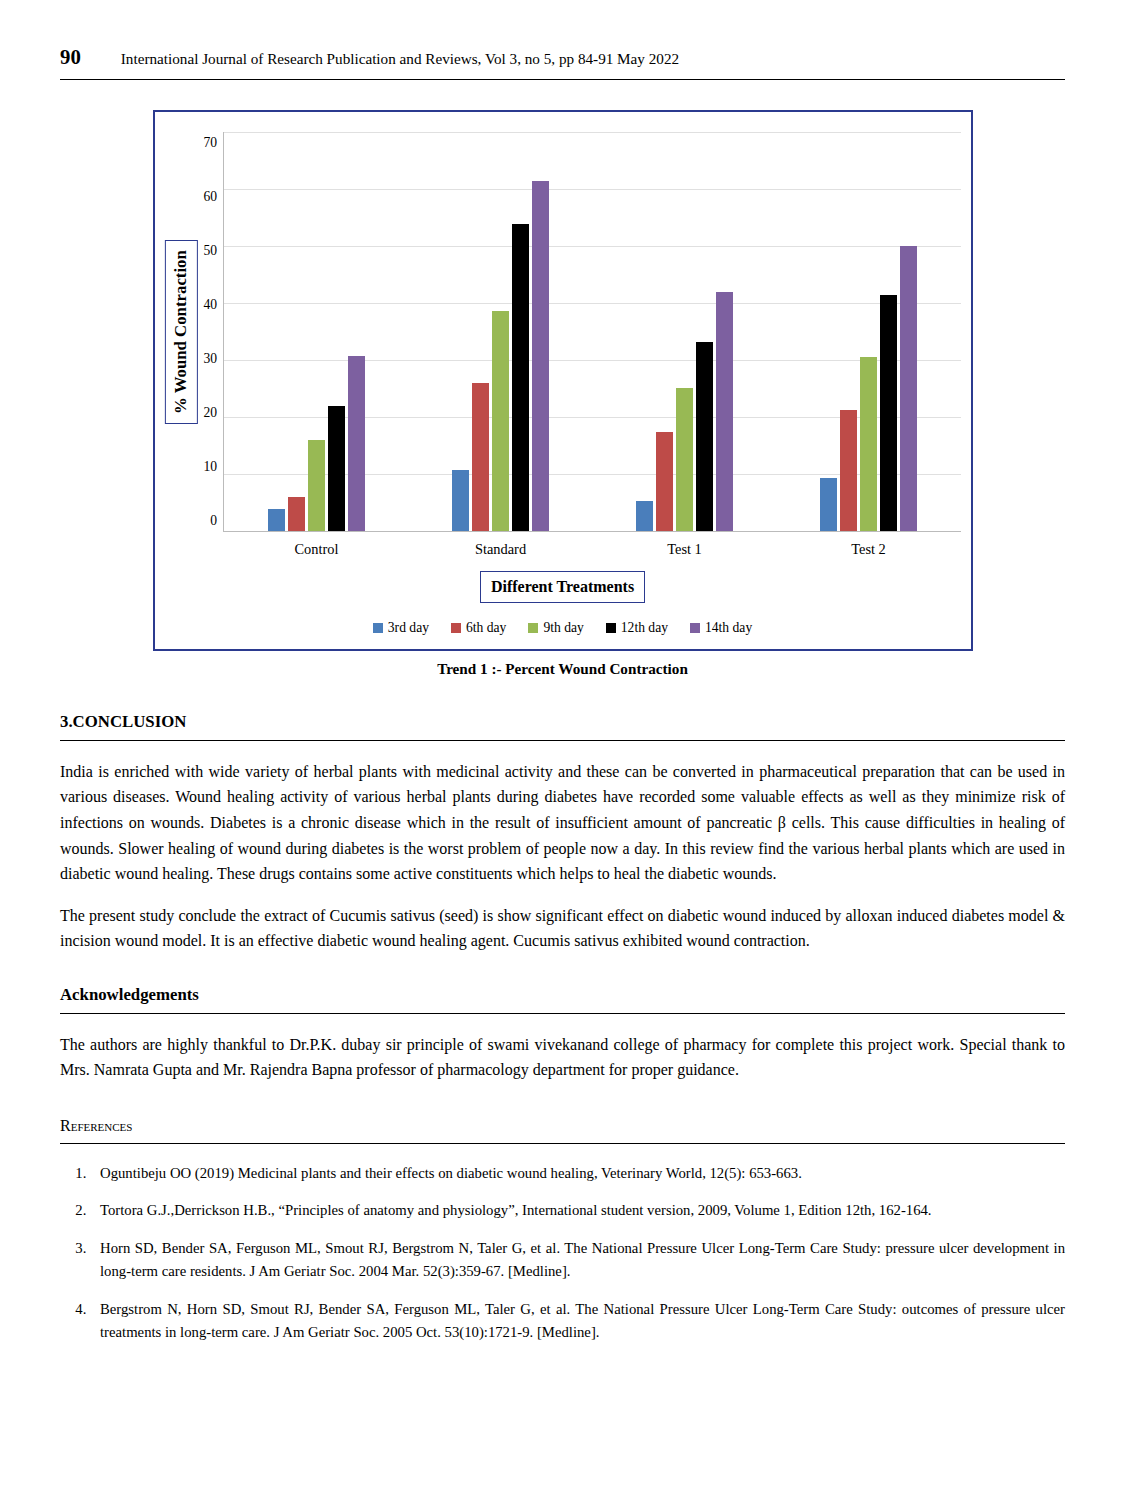90
International Journal of Research Publication and Reviews, Vol 3, no 5, pp 84-91 May 2022
% Wound Contraction
70
60
50
40
30
20
10
0
Control Standard Test 1 Test 2
Different Treatments
3rd day
6th day
9th day
12th day
14th day
Trend 1 :- Percent Wound Contraction
3.CONCLUSION
India is enriched with wide variety of herbal plants with medicinal activity and these can be converted in pharmaceutical preparation that can be used in various diseases. Wound healing activity of various herbal plants during diabetes have recorded some valuable effects as well as they minimize risk of infections on wounds. Diabetes is a chronic disease which in the result of insufficient amount of pancreatic β cells. This cause difficulties in healing of wounds. Slower healing of wound during diabetes is the worst problem of people now a day. In this review find the various herbal plants which are used in diabetic wound healing. These drugs contains some active constituents which helps to heal the diabetic wounds.
The present study conclude the extract of Cucumis sativus (seed) is show significant effect on diabetic wound induced by alloxan induced diabetes model & incision wound model. It is an effective diabetic wound healing agent. Cucumis sativus exhibited wound contraction.
Acknowledgements
The authors are highly thankful to Dr.P.K. dubay sir principle of swami vivekanand college of pharmacy for complete this project work. Special thank to Mrs. Namrata Gupta and Mr. Rajendra Bapna professor of pharmacology department for proper guidance.
References
Oguntibeju OO (2019) Medicinal plants and their effects on diabetic wound healing, Veterinary World, 12(5): 653-663.
Tortora G.J.,Derrickson H.B., “Principles of anatomy and physiology”, International student version, 2009, Volume 1, Edition 12th, 162-164.
Horn SD, Bender SA, Ferguson ML, Smout RJ, Bergstrom N, Taler G, et al. The National Pressure Ulcer Long-Term Care Study: pressure ulcer development in long-term care residents. J Am Geriatr Soc. 2004 Mar. 52(3):359-67. [Medline].
Bergstrom N, Horn SD, Smout RJ, Bender SA, Ferguson ML, Taler G, et al. The National Pressure Ulcer Long-Term Care Study: outcomes of pressure ulcer treatments in long-term care. J Am Geriatr Soc. 2005 Oct. 53(10):1721-9. [Medline].